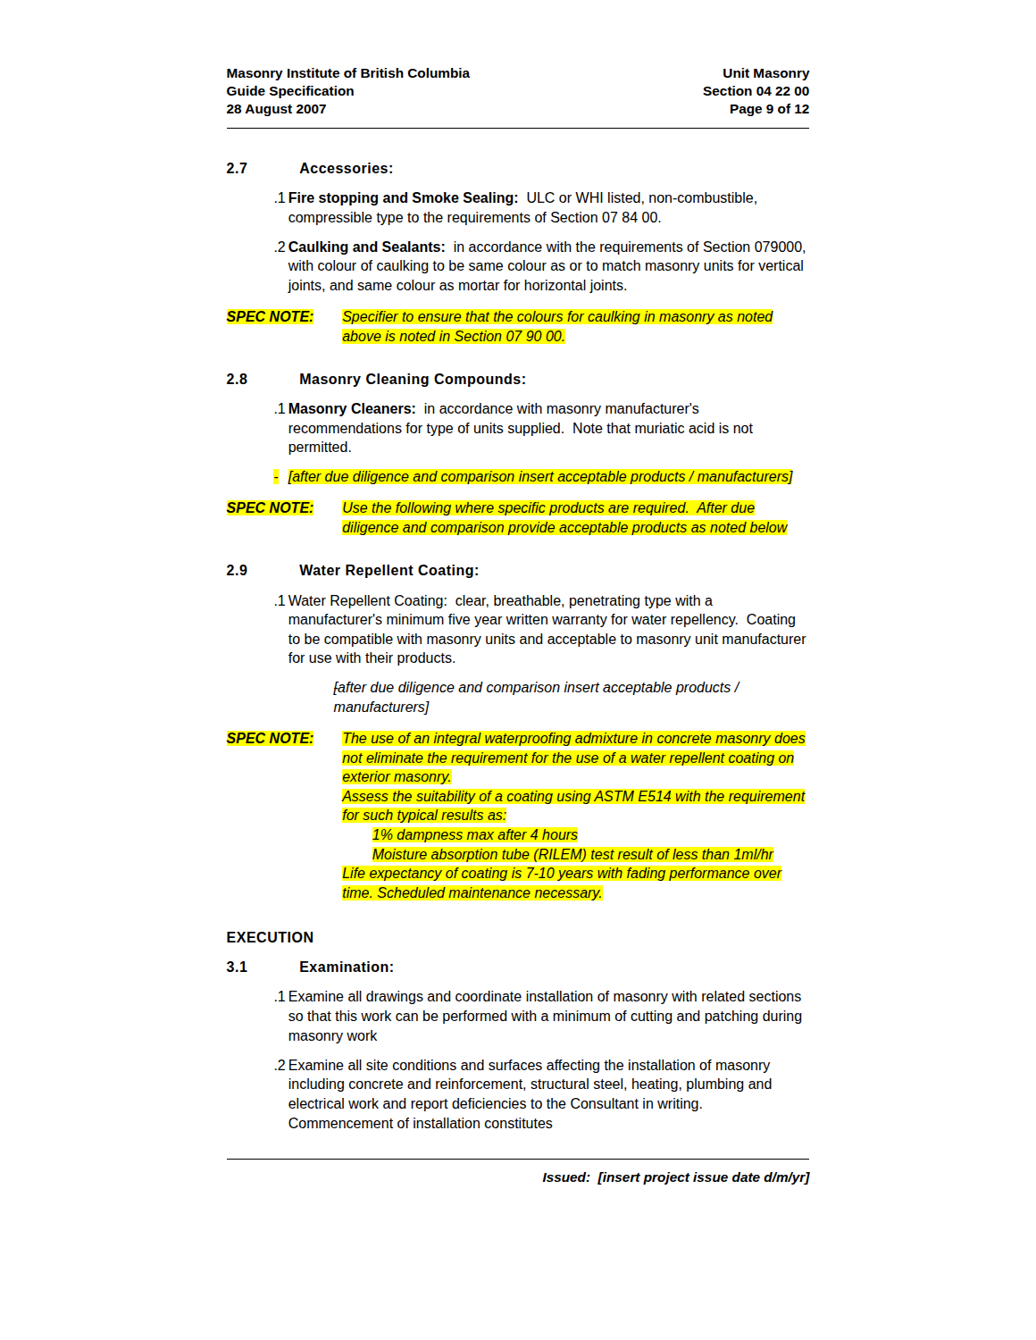Masonry Institute of British Columbia
Guide Specification
28 August 2007
Unit Masonry
Section 04 22 00
Page 9 of 12
2.7
Accessories:
.1
Fire stopping and Smoke Sealing: ULC or WHI listed, non-combustible, compressible type to the requirements of Section 07 84 00.
.2
Caulking and Sealants: in accordance with the requirements of Section 079000, with colour of caulking to be same colour as or to match masonry units for vertical joints, and same colour as mortar for horizontal joints.
SPEC NOTE:
Specifier to ensure that the colours for caulking in masonry as noted above is noted in Section 07 90 00.
2.8
Masonry Cleaning Compounds:
.1
Masonry Cleaners: in accordance with masonry manufacturer's recommendations for type of units supplied. Note that muriatic acid is not permitted.
-
[after due diligence and comparison insert acceptable products / manufacturers]
SPEC NOTE:
Use the following where specific products are required. After due diligence and comparison provide acceptable products as noted below
2.9
Water Repellent Coating:
.1
Water Repellent Coating: clear, breathable, penetrating type with a manufacturer's minimum five year written warranty for water repellency. Coating to be compatible with masonry units and acceptable to masonry unit manufacturer for use with their products.
-
[after due diligence and comparison insert acceptable products / manufacturers]
SPEC NOTE:
The use of an integral waterproofing admixture in concrete masonry does not eliminate the requirement for the use of a water repellent coating on exterior masonry.
Assess the suitability of a coating using ASTM E514 with the requirement for such typical results as:
1% dampness max after 4 hours Moisture absorption tube (RILEM) test result of less than 1ml/hr Life expectancy of coating is 7-10 years with fading performance over time. Scheduled maintenance necessary.
EXECUTION
3.1
Examination:
.1
Examine all drawings and coordinate installation of masonry with related sections so that this work can be performed with a minimum of cutting and patching during masonry work
.2
Examine all site conditions and surfaces affecting the installation of masonry including concrete and reinforcement, structural steel, heating, plumbing and electrical work and report deficiencies to the Consultant in writing. Commencement of installation constitutes
Issued: [insert project issue date d/m/yr]